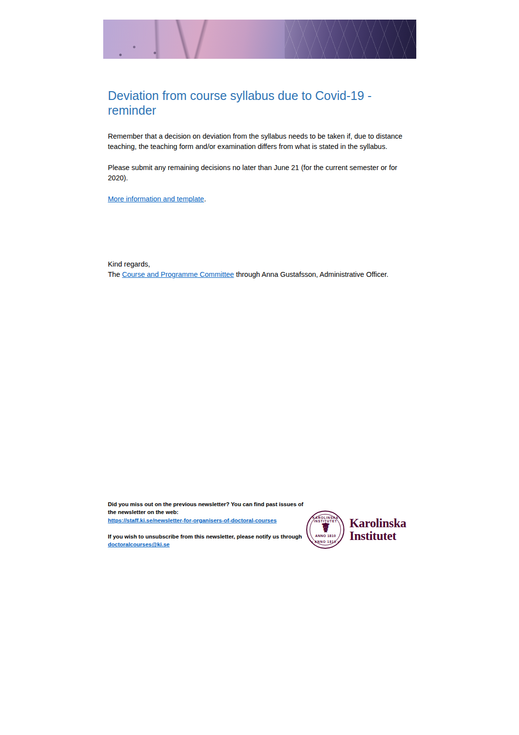Deviation from course syllabus due to Covid-19 - reminder
Remember that a decision on deviation from the syllabus needs to be taken if, due to distance teaching, the teaching form and/or examination differs from what is stated in the syllabus.
Please submit any remaining decisions no later than June 21 (for the current semester or for 2020).
More information and template.
Kind regards,
The Course and Programme Committee through Anna Gustafsson, Administrative Officer.
Did you miss out on the previous newsletter? You can find past issues of the newsletter on the web:
https://staff.ki.se/newsletter-for-organisers-of-doctoral-courses
If you wish to unsubscribe from this newsletter, please notify us through doctoralcourses@ki.se
KAROLINSKA INSTITUTET
☤
ANNO 1810
• ANNO 1810 •
Karolinska
Institutet